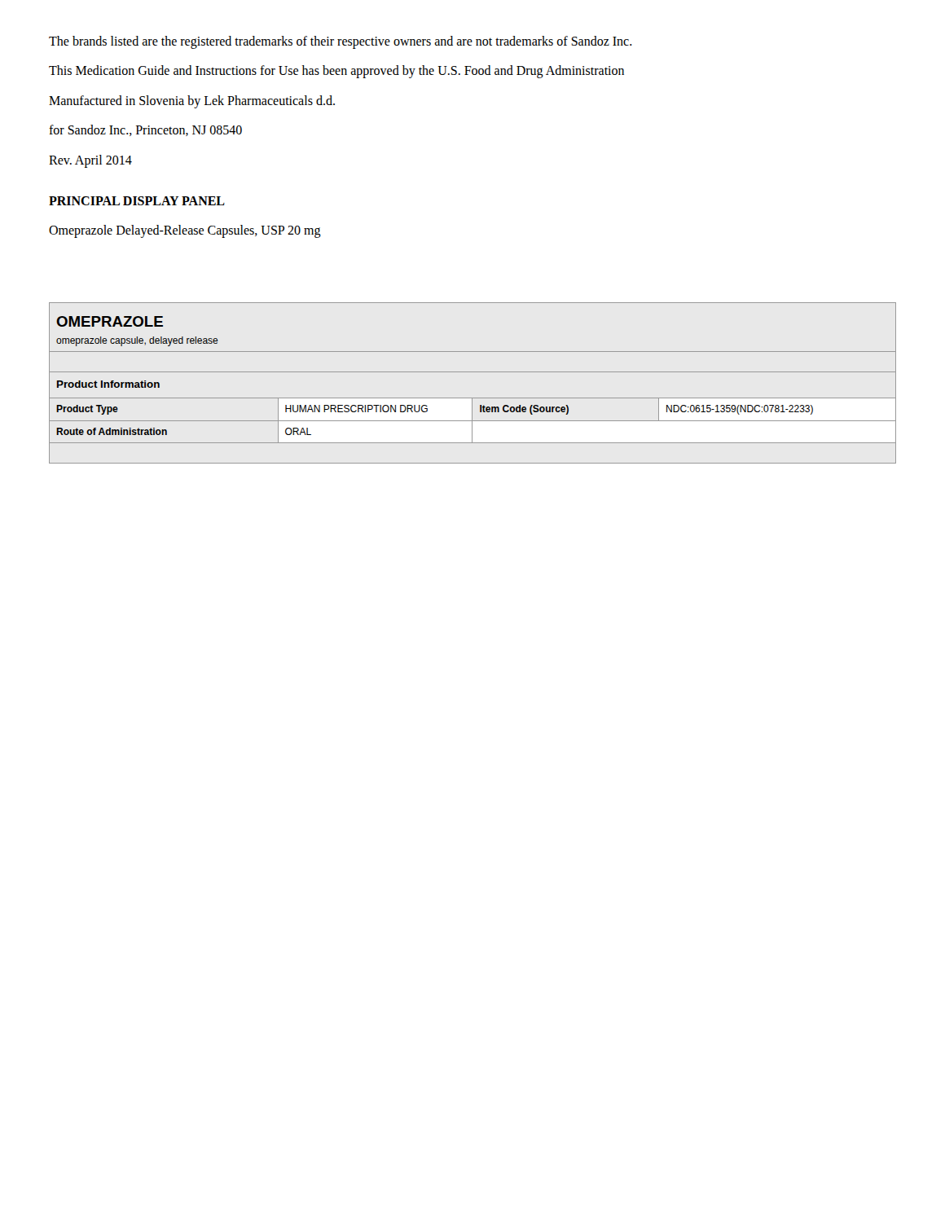The brands listed are the registered trademarks of their respective owners and are not trademarks of Sandoz Inc.
This Medication Guide and Instructions for Use has been approved by the U.S. Food and Drug Administration
Manufactured in Slovenia by Lek Pharmaceuticals d.d.
for Sandoz Inc., Princeton, NJ 08540
Rev. April 2014
PRINCIPAL DISPLAY PANEL
Omeprazole Delayed-Release Capsules, USP 20 mg
OMEPRAZOLE omeprazole capsule, delayed release
| Product Information |
| --- |
| Product Type | HUMAN PRESCRIPTION DRUG | Item Code (Source) | NDC:0615-1359(NDC:0781-2233) |
| Route of Administration | ORAL | |